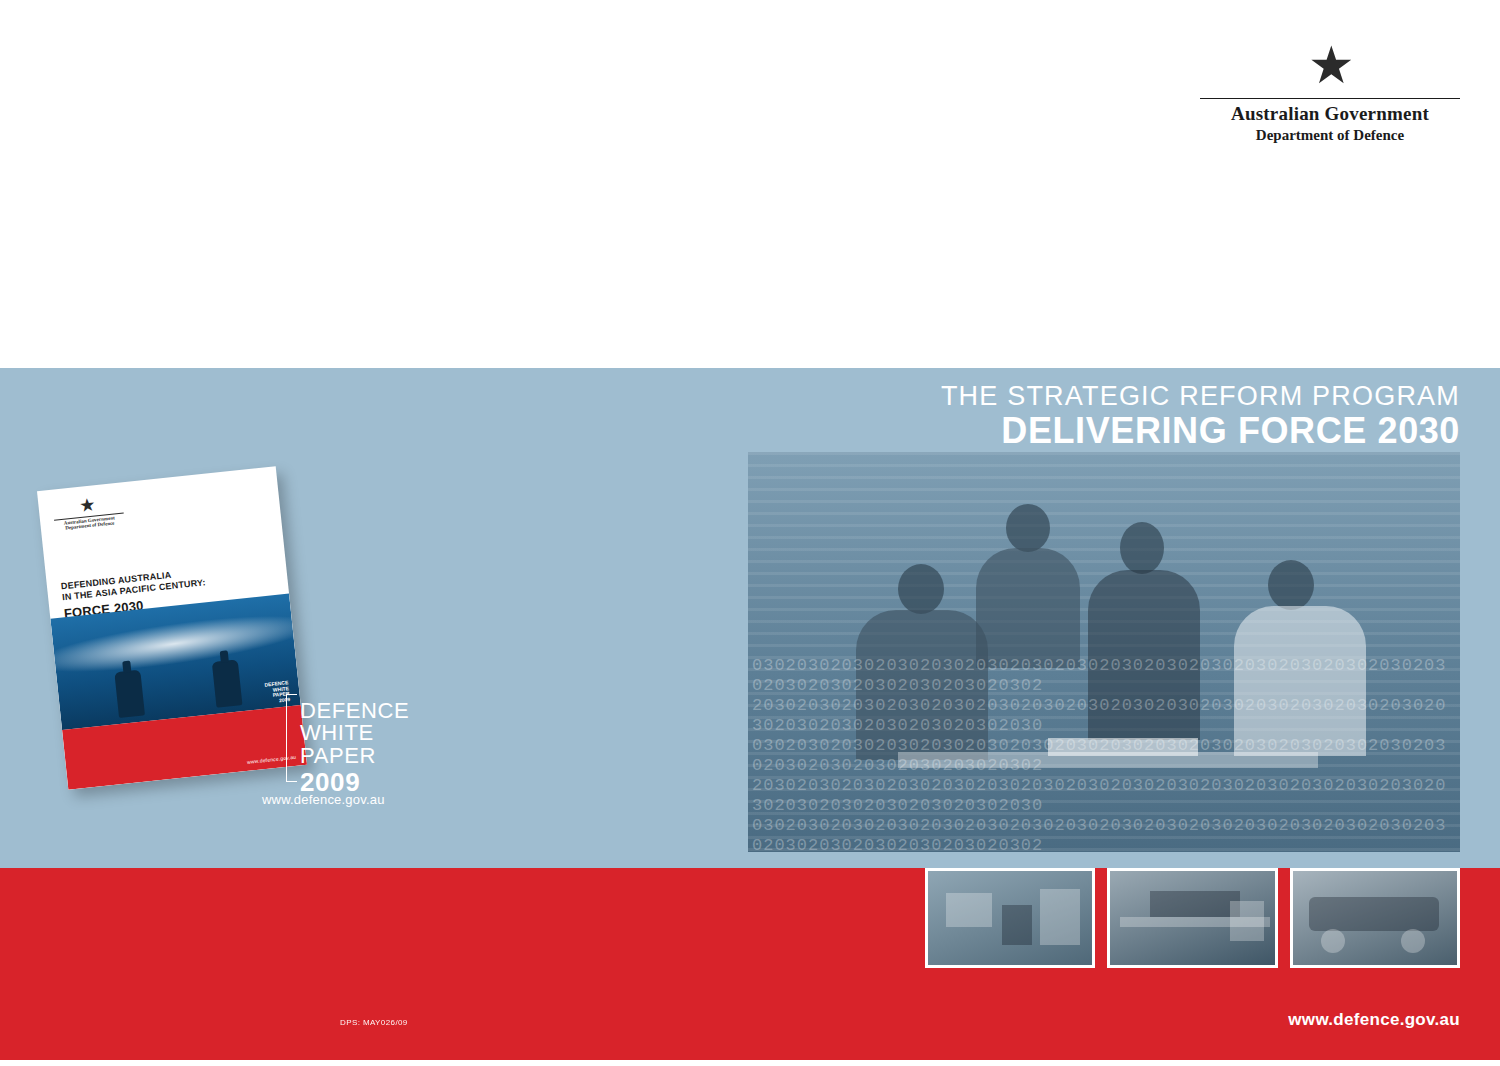★
Australian Government
Department of Defence
THE STRATEGIC REFORM PROGRAM
DELIVERING FORCE 2030
0302030203020302030203020302030203020302030203020302030203020302030203020302030203020302
2030203020302030203020302030203020302030203020302030203020302030203020302030203020302030
0302030203020302030203020302030203020302030203020302030203020302030203020302030203020302
2030203020302030203020302030203020302030203020302030203020302030203020302030203020302030
0302030203020302030203020302030203020302030203020302030203020302030203020302030203020302
2030203020302030203020302030203020302030203020302030203020302030203020302030203020302030
0302030203020302030203020302030203020302030203020302030203020302030203020302030203020302
2030203020302030203020302030203020302030203020302030203020302030203020302030203020302030
0302030203020302030203020302030203020302030203020302030203020302030203020302030203020302
www.defence.gov.au
★
Australian Government
Department of Defence
DEFENDING AUSTRALIA
IN THE ASIA PACIFIC CENTURY: FORCE 2030
DEFENCE
WHITE PAPER
2009
www.defence.gov.au
DEFENCE
WHITE
PAPER
2009
www.defence.gov.au
DPS: MAY026/09